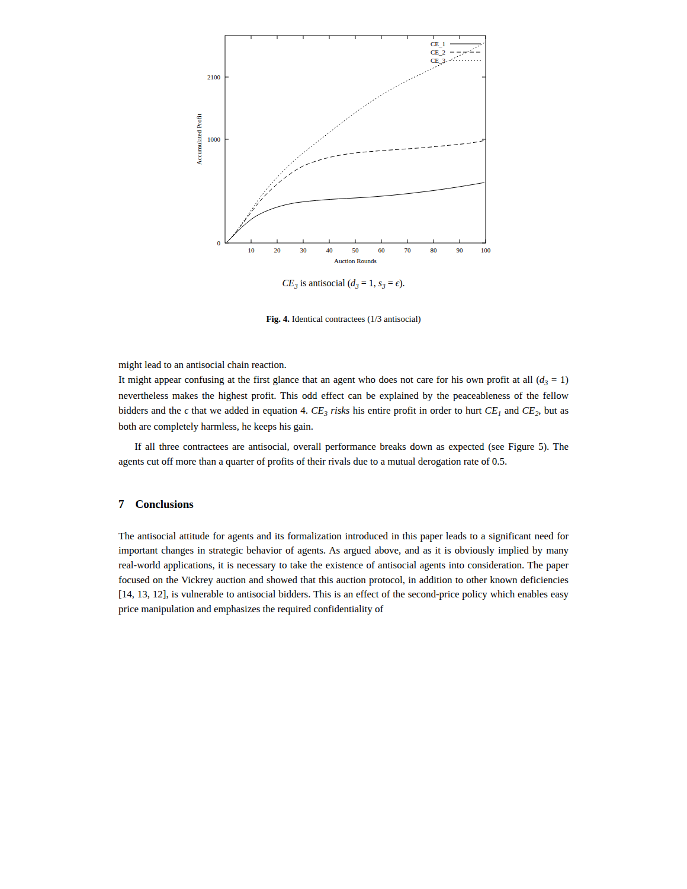0 1000 2100 10 20 30 40 50 60 70 80 90 100 Auction Rounds Accumulated Profit CE_1 CE_2 CE_3
CE3 is antisocial (d3 = 1, s3 = ϵ).
Fig. 4. Identical contractees (1/3 antisocial)
might lead to an antisocial chain reaction.
It might appear confusing at the first glance that an agent who does not care for his own profit at all (d3 = 1) nevertheless makes the highest profit. This odd effect can be explained by the peaceableness of the fellow bidders and the ϵ that we added in equation 4. CE3 risks his entire profit in order to hurt CE1 and CE2, but as both are completely harmless, he keeps his gain.
If all three contractees are antisocial, overall performance breaks down as expected (see Figure 5). The agents cut off more than a quarter of profits of their rivals due to a mutual derogation rate of 0.5.
7 Conclusions
The antisocial attitude for agents and its formalization introduced in this paper leads to a significant need for important changes in strategic behavior of agents. As argued above, and as it is obviously implied by many real-world applications, it is necessary to take the existence of antisocial agents into consideration. The paper focused on the Vickrey auction and showed that this auction protocol, in addition to other known deficiencies [14, 13, 12], is vulnerable to antisocial bidders. This is an effect of the second-price policy which enables easy price manipulation and emphasizes the required confidentiality of